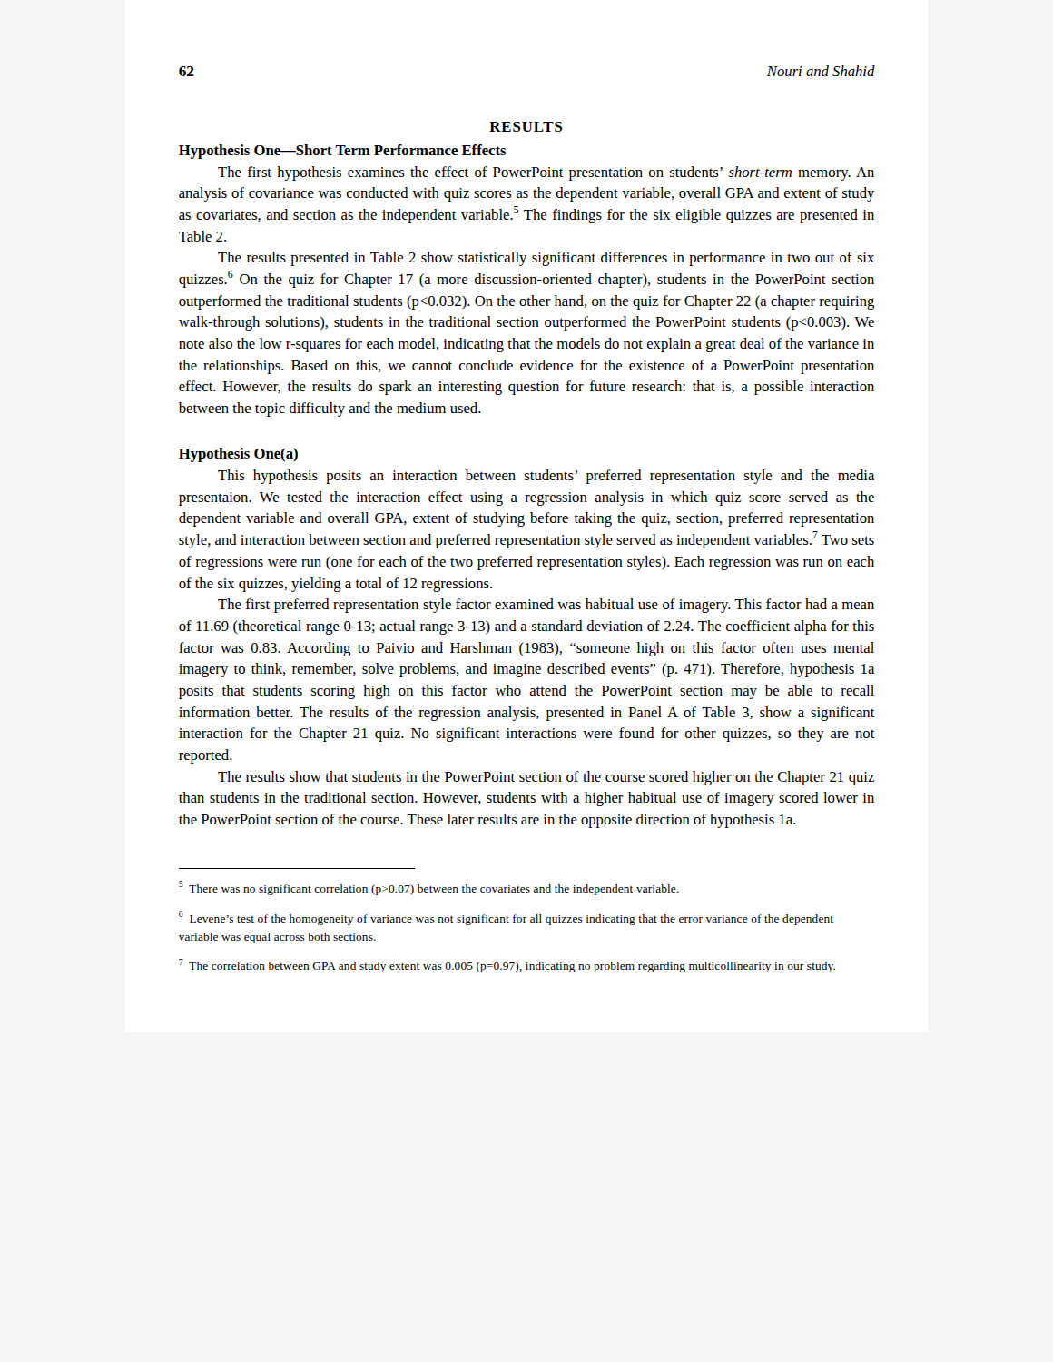62 Nouri and Shahid
RESULTS
Hypothesis One—Short Term Performance Effects
The first hypothesis examines the effect of PowerPoint presentation on students’ short-term memory. An analysis of covariance was conducted with quiz scores as the dependent variable, overall GPA and extent of study as covariates, and section as the independent variable.5 The findings for the six eligible quizzes are presented in Table 2.
The results presented in Table 2 show statistically significant differences in performance in two out of six quizzes.6 On the quiz for Chapter 17 (a more discussion-oriented chapter), students in the PowerPoint section outperformed the traditional students (p<0.032). On the other hand, on the quiz for Chapter 22 (a chapter requiring walk-through solutions), students in the traditional section outperformed the PowerPoint students (p<0.003). We note also the low r-squares for each model, indicating that the models do not explain a great deal of the variance in the relationships. Based on this, we cannot conclude evidence for the existence of a PowerPoint presentation effect. However, the results do spark an interesting question for future research: that is, a possible interaction between the topic difficulty and the medium used.
Hypothesis One(a)
This hypothesis posits an interaction between students’ preferred representation style and the media presentaion. We tested the interaction effect using a regression analysis in which quiz score served as the dependent variable and overall GPA, extent of studying before taking the quiz, section, preferred representation style, and interaction between section and preferred representation style served as independent variables.7 Two sets of regressions were run (one for each of the two preferred representation styles). Each regression was run on each of the six quizzes, yielding a total of 12 regressions.
The first preferred representation style factor examined was habitual use of imagery. This factor had a mean of 11.69 (theoretical range 0-13; actual range 3-13) and a standard deviation of 2.24. The coefficient alpha for this factor was 0.83. According to Paivio and Harshman (1983), “someone high on this factor often uses mental imagery to think, remember, solve problems, and imagine described events” (p. 471). Therefore, hypothesis 1a posits that students scoring high on this factor who attend the PowerPoint section may be able to recall information better. The results of the regression analysis, presented in Panel A of Table 3, show a significant interaction for the Chapter 21 quiz. No significant interactions were found for other quizzes, so they are not reported.
The results show that students in the PowerPoint section of the course scored higher on the Chapter 21 quiz than students in the traditional section. However, students with a higher habitual use of imagery scored lower in the PowerPoint section of the course. These later results are in the opposite direction of hypothesis 1a.
5 There was no significant correlation (p>0.07) between the covariates and the independent variable.
6 Levene’s test of the homogeneity of variance was not significant for all quizzes indicating that the error variance of the dependent variable was equal across both sections.
7 The correlation between GPA and study extent was 0.005 (p=0.97), indicating no problem regarding multicollinearity in our study.